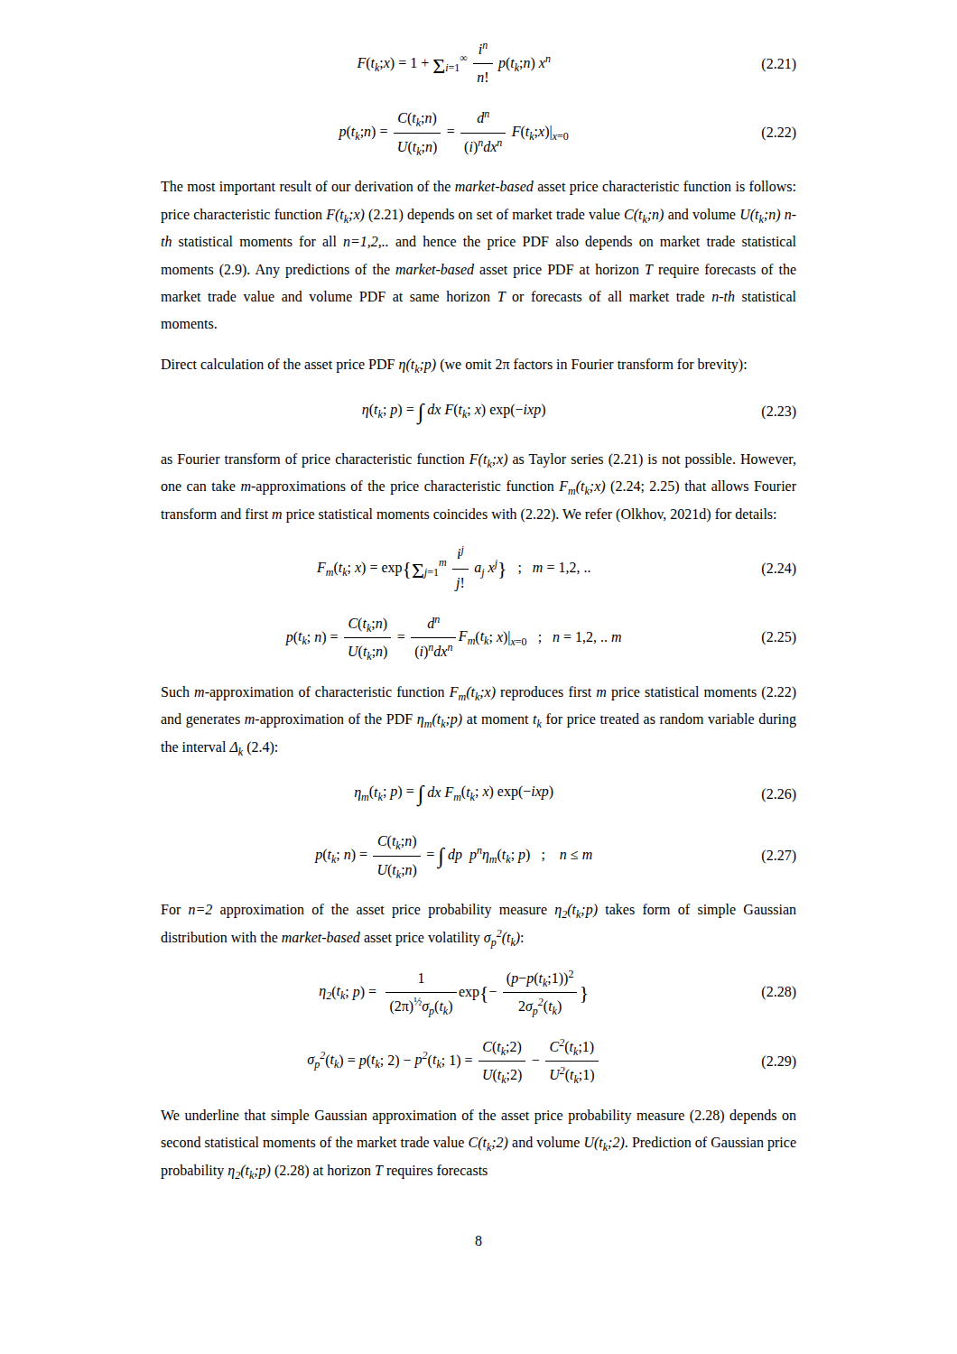F(tk;x) = 1 + Σi=1∞ in n! p(tk;n) xn
(2.21)
p(tk;n) = C(tk;n) U(tk;n) = dn(i)ndxn F(tk;x)|x=0
(2.22)
The most important result of our derivation of the market-based asset price characteristic function is follows: price characteristic function F(tk;x) (2.21) depends on set of market trade value C(tk;n) and volume U(tk;n) n-th statistical moments for all n=1,2,.. and hence the price PDF also depends on market trade statistical moments (2.9). Any predictions of the market-based asset price PDF at horizon T require forecasts of the market trade value and volume PDF at same horizon T or forecasts of all market trade n-th statistical moments.
Direct calculation of the asset price PDF η(tk;p) (we omit 2π factors in Fourier transform for brevity):
η(tk; p) = ∫ dx F(tk; x) exp(−ixp)
(2.23)
as Fourier transform of price characteristic function F(tk;x) as Taylor series (2.21) is not possible. However, one can take m-approximations of the price characteristic function Fm(tk;x) (2.24; 2.25) that allows Fourier transform and first m price statistical moments coincides with (2.22). We refer (Olkhov, 2021d) for details:
Fm(tk; x) = exp{Σj=1m ij j! aj xj} ; m = 1,2, ..
(2.24)
p(tk; n) = C(tk;n) U(tk;n) = dn(i)ndxn Fm(tk; x)|x=0 ; n = 1,2, .. m
(2.25)
Such m-approximation of characteristic function Fm(tk;x) reproduces first m price statistical moments (2.22) and generates m-approximation of the PDF ηm(tk;p) at moment tk for price treated as random variable during the interval Δk (2.4):
ηm(tk; p) = ∫ dx Fm(tk; x) exp(−ixp)
(2.26)
p(tk; n) = C(tk;n) U(tk;n) = ∫ dp pnηm(tk; p) ; n ≤ m
(2.27)
For n=2 approximation of the asset price probability measure η2(tk;p) takes form of simple Gaussian distribution with the market-based asset price volatility σp2(tk):
η2(tk; p) = 1(2π)½σp(tk) exp{− (p−p(tk;1))22σp2(tk)}
(2.28)
σp2(tk) = p(tk; 2) − p2(tk; 1) = C(tk;2) U(tk;2) − C2(tk;1) U2(tk;1)
(2.29)
We underline that simple Gaussian approximation of the asset price probability measure (2.28) depends on second statistical moments of the market trade value C(tk;2) and volume U(tk;2). Prediction of Gaussian price probability η2(tk;p) (2.28) at horizon T requires forecasts
8